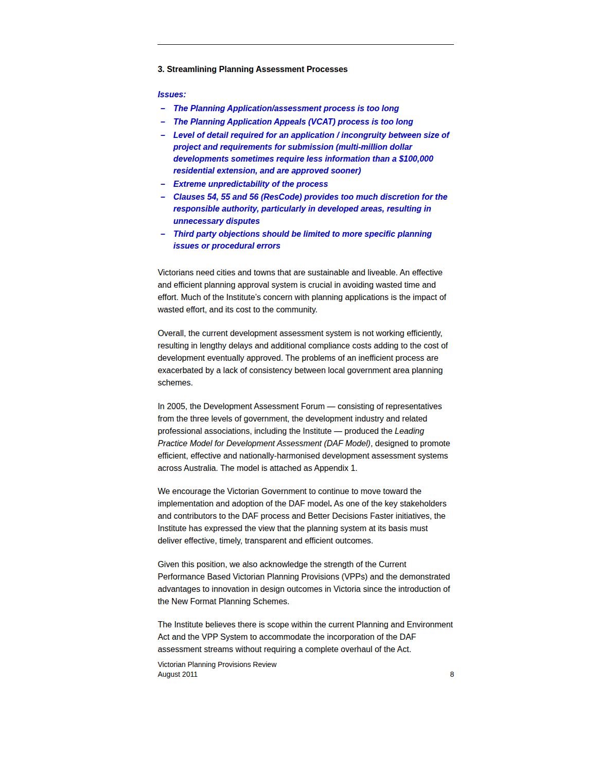3. Streamlining Planning Assessment Processes
Issues:
The Planning Application/assessment process is too long
The Planning Application Appeals (VCAT) process is too long
Level of detail required for an application / incongruity between size of project and requirements for submission (multi-million dollar developments sometimes require less information than a $100,000 residential extension, and are approved sooner)
Extreme unpredictability of the process
Clauses 54, 55 and 56 (ResCode) provides too much discretion for the responsible authority, particularly in developed areas, resulting in unnecessary disputes
Third party objections should be limited to more specific planning issues or procedural errors
Victorians need cities and towns that are sustainable and liveable. An effective and efficient planning approval system is crucial in avoiding wasted time and effort. Much of the Institute’s concern with planning applications is the impact of wasted effort, and its cost to the community.
Overall, the current development assessment system is not working efficiently, resulting in lengthy delays and additional compliance costs adding to the cost of development eventually approved. The problems of an inefficient process are exacerbated by a lack of consistency between local government area planning schemes.
In 2005, the Development Assessment Forum — consisting of representatives from the three levels of government, the development industry and related professional associations, including the Institute — produced the Leading Practice Model for Development Assessment (DAF Model), designed to promote efficient, effective and nationally-harmonised development assessment systems across Australia. The model is attached as Appendix 1.
We encourage the Victorian Government to continue to move toward the implementation and adoption of the DAF model. As one of the key stakeholders and contributors to the DAF process and Better Decisions Faster initiatives, the Institute has expressed the view that the planning system at its basis must deliver effective, timely, transparent and efficient outcomes.
Given this position, we also acknowledge the strength of the Current Performance Based Victorian Planning Provisions (VPPs) and the demonstrated advantages to innovation in design outcomes in Victoria since the introduction of the New Format Planning Schemes.
The Institute believes there is scope within the current Planning and Environment Act and the VPP System to accommodate the incorporation of the DAF assessment streams without requiring a complete overhaul of the Act.
Victorian Planning Provisions Review
August 20118